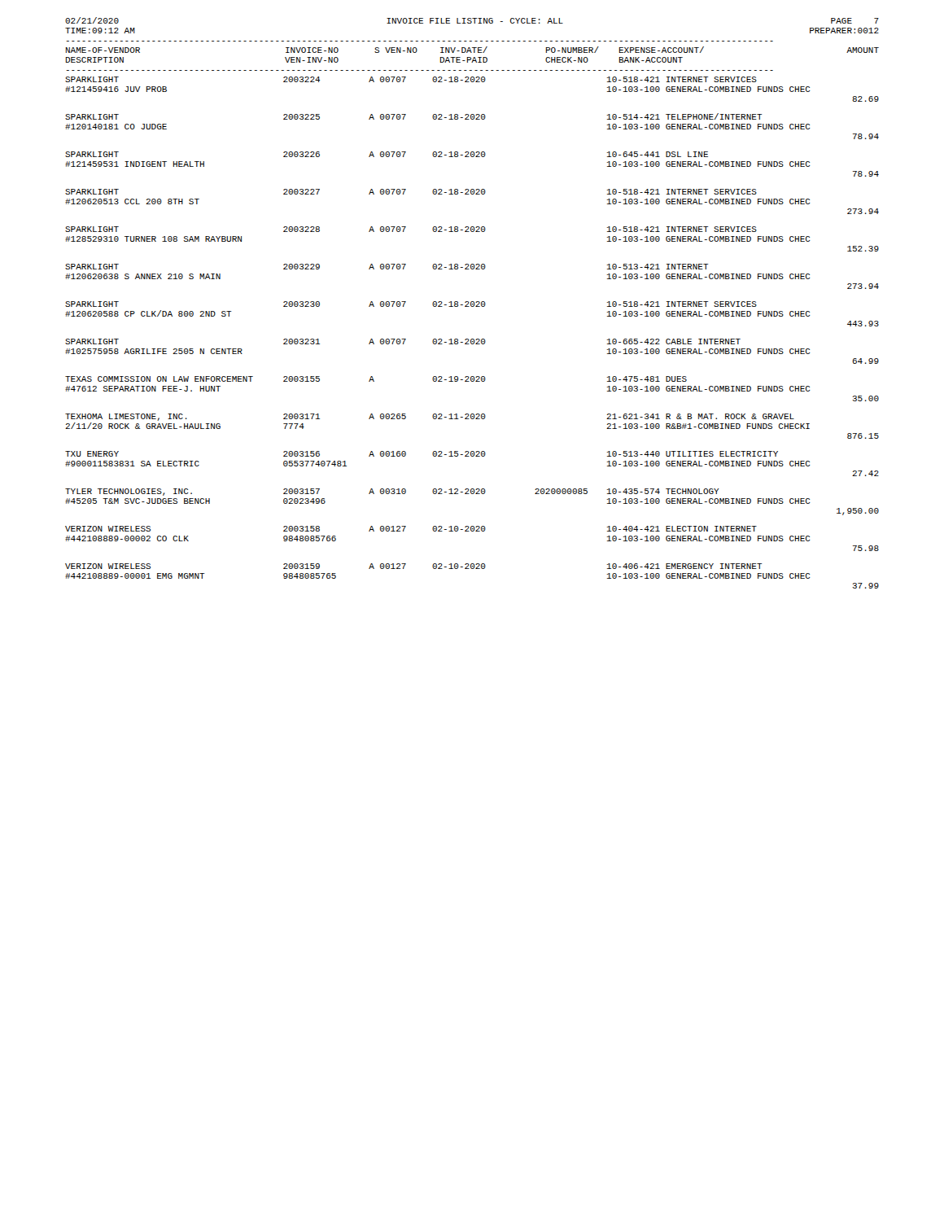02/21/2020 INVOICE FILE LISTING - CYCLE: ALL PAGE 7
TIME:09:12 AM PREPARER:0012
------------------------------------------------------------------------------------------------------------------------------------
| NAME-OF-VENDOR | INVOICE-NO | S VEN-NO | INV-DATE/ | PO-NUMBER/ | EXPENSE-ACCOUNT/ | AMOUNT |
| DESCRIPTION | VEN-INV-NO | DATE-PAID | CHECK-NO | BANK-ACCOUNT | |
------------------------------------------------------------------------------------------------------------------------------------
| SPARKLIGHT | 2003224 | A 00707 | 02-18-2020 | | 10-518-421 INTERNET SERVICES | |
| #121459416 JUV PROB | | 10-103-100 GENERAL-COMBINED FUNDS CHEC | |
| 82.69 |
| SPARKLIGHT | 2003225 | A 00707 | 02-18-2020 | | 10-514-421 TELEPHONE/INTERNET | |
| #120140181 CO JUDGE | | 10-103-100 GENERAL-COMBINED FUNDS CHEC | |
| 78.94 |
| SPARKLIGHT | 2003226 | A 00707 | 02-18-2020 | | 10-645-441 DSL LINE | |
| #121459531 INDIGENT HEALTH | | 10-103-100 GENERAL-COMBINED FUNDS CHEC | |
| 78.94 |
| SPARKLIGHT | 2003227 | A 00707 | 02-18-2020 | | 10-518-421 INTERNET SERVICES | |
| #120620513 CCL 200 8TH ST | | 10-103-100 GENERAL-COMBINED FUNDS CHEC | |
| 273.94 |
| SPARKLIGHT | 2003228 | A 00707 | 02-18-2020 | | 10-518-421 INTERNET SERVICES | |
| #128529310 TURNER 108 SAM RAYBURN | | 10-103-100 GENERAL-COMBINED FUNDS CHEC | |
| 152.39 |
| SPARKLIGHT | 2003229 | A 00707 | 02-18-2020 | | 10-513-421 INTERNET | |
| #120620638 S ANNEX 210 S MAIN | | 10-103-100 GENERAL-COMBINED FUNDS CHEC | |
| 273.94 |
| SPARKLIGHT | 2003230 | A 00707 | 02-18-2020 | | 10-518-421 INTERNET SERVICES | |
| #120620588 CP CLK/DA 800 2ND ST | | 10-103-100 GENERAL-COMBINED FUNDS CHEC | |
| 443.93 |
| SPARKLIGHT | 2003231 | A 00707 | 02-18-2020 | | 10-665-422 CABLE INTERNET | |
| #102575958 AGRILIFE 2505 N CENTER | | 10-103-100 GENERAL-COMBINED FUNDS CHEC | |
| 64.99 |
| TEXAS COMMISSION ON LAW ENFORCEMENT | 2003155 | A | 02-19-2020 | | 10-475-481 DUES | |
| #47612 SEPARATION FEE-J. HUNT | | 10-103-100 GENERAL-COMBINED FUNDS CHEC | |
| 35.00 |
| TEXHOMA LIMESTONE, INC. | 2003171 | A 00265 | 02-11-2020 | | 21-621-341 R & B MAT. ROCK & GRAVEL | |
| 2/11/20 ROCK & GRAVEL-HAULING | 7774 | | 21-103-100 R&B#1-COMBINED FUNDS CHECKI | |
| 876.15 |
| TXU ENERGY | 2003156 | A 00160 | 02-15-2020 | | 10-513-440 UTILITIES ELECTRICITY | |
| #900011583831 SA ELECTRIC | 055377407481 | | 10-103-100 GENERAL-COMBINED FUNDS CHEC | |
| 27.42 |
| TYLER TECHNOLOGIES, INC. | 2003157 | A 00310 | 02-12-2020 | 2020000085 | 10-435-574 TECHNOLOGY | |
| #45205 T&M SVC-JUDGES BENCH | 02023496 | | 10-103-100 GENERAL-COMBINED FUNDS CHEC | |
| 1,950.00 |
| VERIZON WIRELESS | 2003158 | A 00127 | 02-10-2020 | | 10-404-421 ELECTION INTERNET | |
| #442108889-00002 CO CLK | 9848085766 | | 10-103-100 GENERAL-COMBINED FUNDS CHEC | |
| 75.98 |
| VERIZON WIRELESS | 2003159 | A 00127 | 02-10-2020 | | 10-406-421 EMERGENCY INTERNET | |
| #442108889-00001 EMG MGMNT | 9848085765 | | 10-103-100 GENERAL-COMBINED FUNDS CHEC | |
| 37.99 |